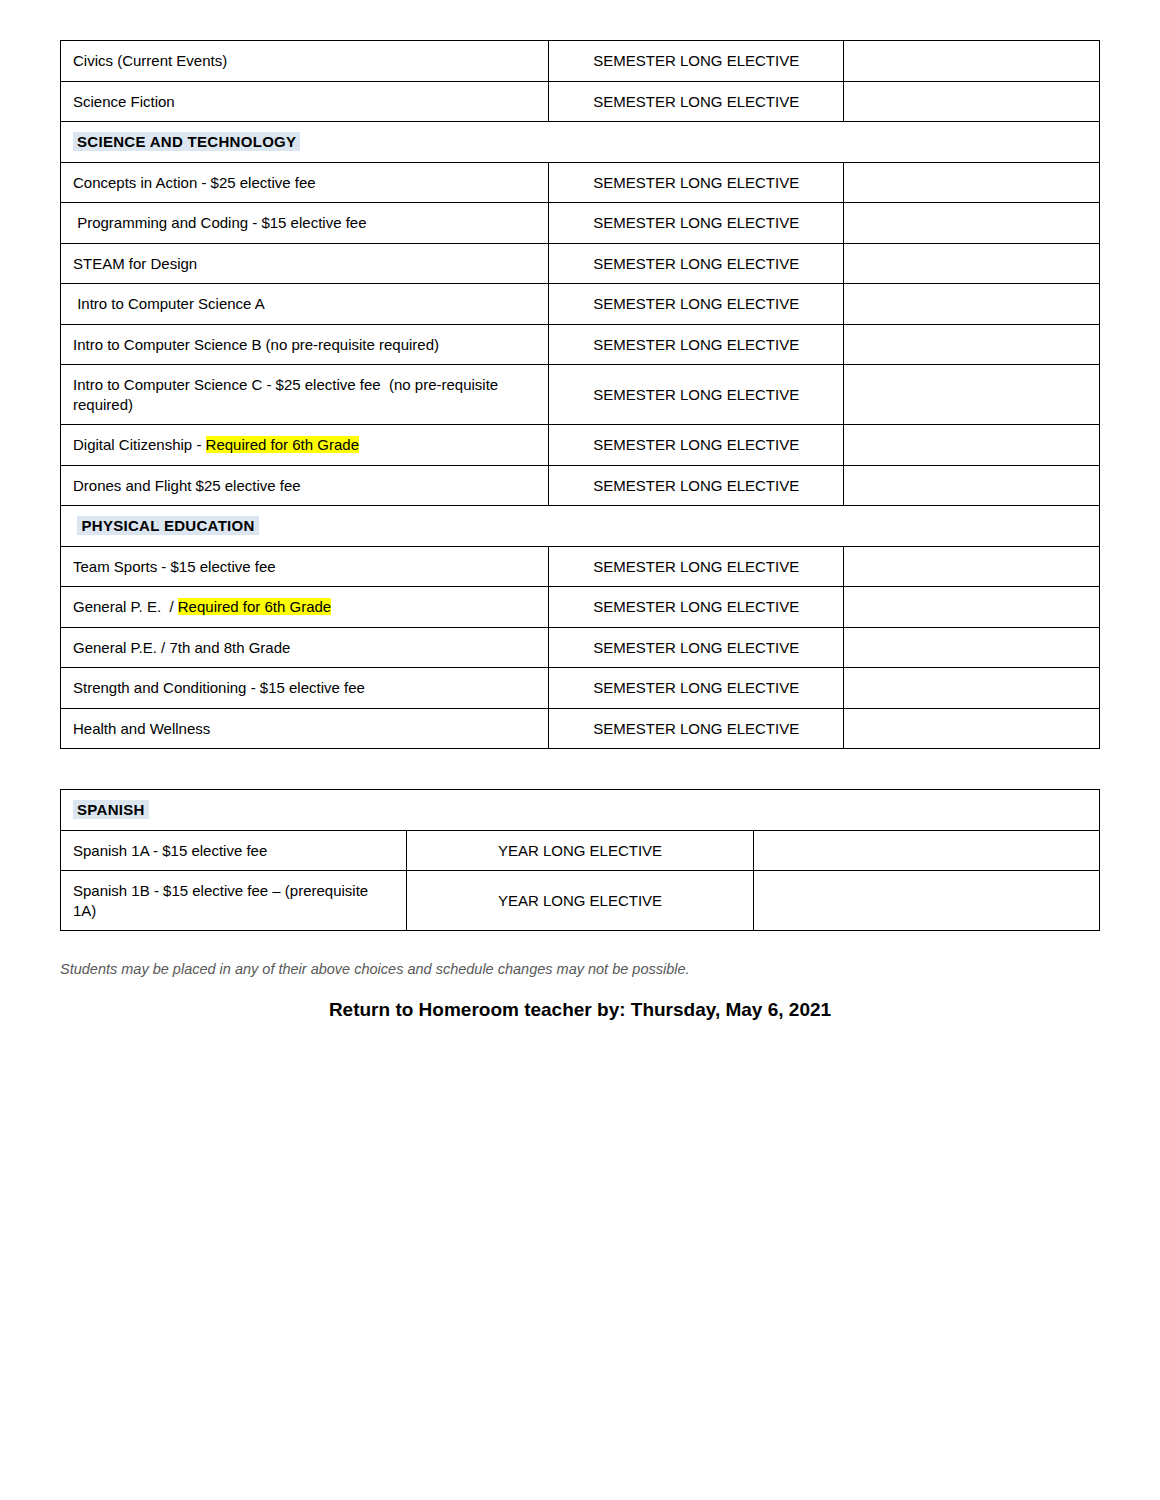| Civics (Current Events) | SEMESTER LONG ELECTIVE | |
| Science Fiction | SEMESTER LONG ELECTIVE | |
| SCIENCE AND TECHNOLOGY |
| Concepts in Action - $25 elective fee | SEMESTER LONG ELECTIVE | |
| Programming and Coding - $15 elective fee | SEMESTER LONG ELECTIVE | |
| STEAM for Design | SEMESTER LONG ELECTIVE | |
| Intro to Computer Science A | SEMESTER LONG ELECTIVE | |
| Intro to Computer Science B (no pre-requisite required) | SEMESTER LONG ELECTIVE | |
| Intro to Computer Science C - $25 elective fee (no pre-requisite required) | SEMESTER LONG ELECTIVE | |
| Digital Citizenship - Required for 6th Grade | SEMESTER LONG ELECTIVE | |
| Drones and Flight $25 elective fee | SEMESTER LONG ELECTIVE | |
| PHYSICAL EDUCATION |
| Team Sports - $15 elective fee | SEMESTER LONG ELECTIVE | |
| General P. E. / Required for 6th Grade | SEMESTER LONG ELECTIVE | |
| General P.E. / 7th and 8th Grade | SEMESTER LONG ELECTIVE | |
| Strength and Conditioning - $15 elective fee | SEMESTER LONG ELECTIVE | |
| Health and Wellness | SEMESTER LONG ELECTIVE | |
| SPANISH |
| Spanish 1A - $15 elective fee | YEAR LONG ELECTIVE | |
| Spanish 1B - $15 elective fee – (prerequisite 1A) | YEAR LONG ELECTIVE | |
Students may be placed in any of their above choices and schedule changes may not be possible.
Return to Homeroom teacher by: Thursday, May 6, 2021